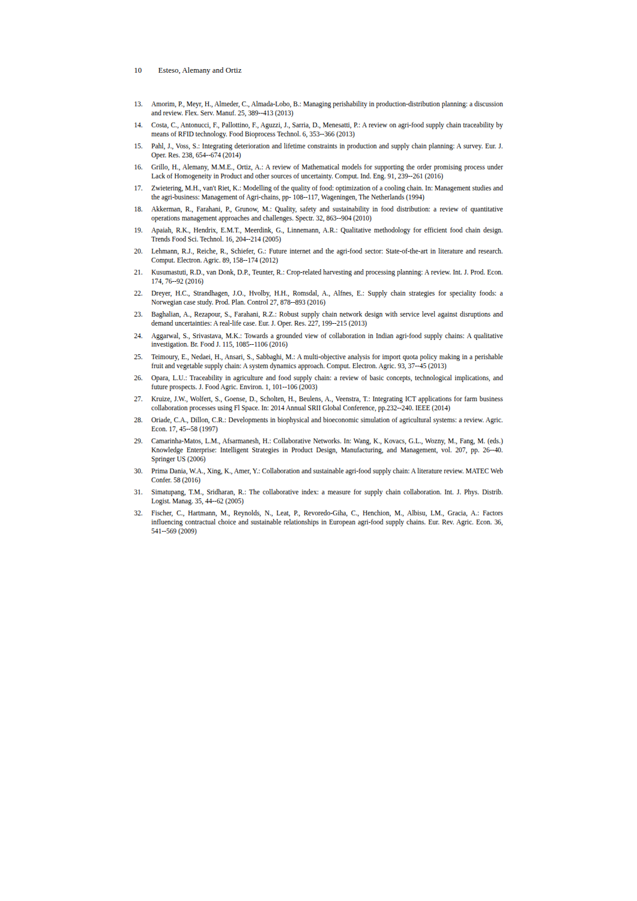10 Esteso, Alemany and Ortiz
13. Amorim, P., Meyr, H., Almeder, C., Almada-Lobo, B.: Managing perishability in production-distribution planning: a discussion and review. Flex. Serv. Manuf. 25, 389--413 (2013)
14. Costa, C., Antonucci, F., Pallottino, F., Aguzzi, J., Sarria, D., Menesatti, P.: A review on agri-food supply chain traceability by means of RFID technology. Food Bioprocess Technol. 6, 353--366 (2013)
15. Pahl, J., Voss, S.: Integrating deterioration and lifetime constraints in production and supply chain planning: A survey. Eur. J. Oper. Res. 238, 654--674 (2014)
16. Grillo, H., Alemany, M.M.E., Ortiz, A.: A review of Mathematical models for supporting the order promising process under Lack of Homogeneity in Product and other sources of uncertainty. Comput. Ind. Eng. 91, 239--261 (2016)
17. Zwietering, M.H., van't Riet, K.: Modelling of the quality of food: optimization of a cooling chain. In: Management studies and the agri-business: Management of Agri-chains, pp- 108--117, Wageningen, The Netherlands (1994)
18. Akkerman, R., Farahani, P., Grunow, M.: Quality, safety and sustainability in food distribution: a review of quantitative operations management approaches and challenges. Spectr. 32, 863--904 (2010)
19. Apaiah, R.K., Hendrix, E.M.T., Meerdink, G., Linnemann, A.R.: Qualitative methodology for efficient food chain design. Trends Food Sci. Technol. 16, 204--214 (2005)
20. Lehmann, R.J., Reiche, R., Schiefer, G.: Future internet and the agri-food sector: State-of-the-art in literature and research. Comput. Electron. Agric. 89, 158--174 (2012)
21. Kusumastuti, R.D., van Donk, D.P., Teunter, R.: Crop-related harvesting and processing planning: A review. Int. J. Prod. Econ. 174, 76--92 (2016)
22. Dreyer, H.C., Strandhagen, J.O., Hvolby, H.H., Romsdal, A., Alfnes, E.: Supply chain strategies for speciality foods: a Norwegian case study. Prod. Plan. Control 27, 878--893 (2016)
23. Baghalian, A., Rezapour, S., Farahani, R.Z.: Robust supply chain network design with service level against disruptions and demand uncertainties: A real-life case. Eur. J. Oper. Res. 227, 199--215 (2013)
24. Aggarwal, S., Srivastava, M.K.: Towards a grounded view of collaboration in Indian agri-food supply chains: A qualitative investigation. Br. Food J. 115, 1085--1106 (2016)
25. Teimoury, E., Nedaei, H., Ansari, S., Sabbaghi, M.: A multi-objective analysis for import quota policy making in a perishable fruit and vegetable supply chain: A system dynamics approach. Comput. Electron. Agric. 93, 37--45 (2013)
26. Opara, L.U.: Traceability in agriculture and food supply chain: a review of basic concepts, technological implications, and future prospects. J. Food Agric. Environ. 1, 101--106 (2003)
27. Kruize, J.W., Wolfert, S., Goense, D., Scholten, H., Beulens, A., Veenstra, T.: Integrating ICT applications for farm business collaboration processes using Fl Space. In: 2014 Annual SRII Global Conference, pp.232--240. IEEE (2014)
28. Oriade, C.A., Dillon, C.R.: Developments in biophysical and bioeconomic simulation of agricultural systems: a review. Agric. Econ. 17, 45--58 (1997)
29. Camarinha-Matos, L.M., Afsarmanesh, H.: Collaborative Networks. In: Wang, K., Kovacs, G.L., Wozny, M., Fang, M. (eds.) Knowledge Enterprise: Intelligent Strategies in Product Design, Manufacturing, and Management, vol. 207, pp. 26--40. Springer US (2006)
30. Prima Dania, W.A., Xing, K., Amer, Y.: Collaboration and sustainable agri-food supply chain: A literature review. MATEC Web Confer. 58 (2016)
31. Simatupang, T.M., Sridharan, R.: The collaborative index: a measure for supply chain collaboration. Int. J. Phys. Distrib. Logist. Manag. 35, 44--62 (2005)
32. Fischer, C., Hartmann, M., Reynolds, N., Leat, P., Revoredo-Giha, C., Henchion, M., Albisu, LM., Gracia, A.: Factors influencing contractual choice and sustainable relationships in European agri-food supply chains. Eur. Rev. Agric. Econ. 36, 541--569 (2009)